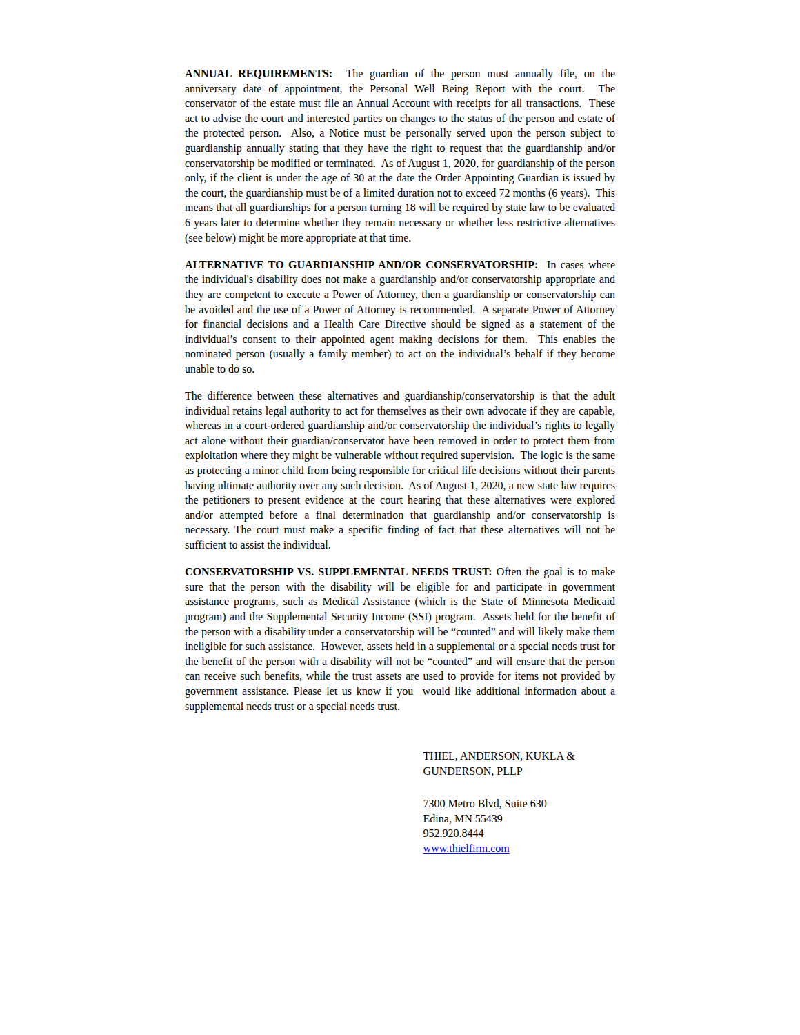ANNUAL REQUIREMENTS: The guardian of the person must annually file, on the anniversary date of appointment, the Personal Well Being Report with the court. The conservator of the estate must file an Annual Account with receipts for all transactions. These act to advise the court and interested parties on changes to the status of the person and estate of the protected person. Also, a Notice must be personally served upon the person subject to guardianship annually stating that they have the right to request that the guardianship and/or conservatorship be modified or terminated. As of August 1, 2020, for guardianship of the person only, if the client is under the age of 30 at the date the Order Appointing Guardian is issued by the court, the guardianship must be of a limited duration not to exceed 72 months (6 years). This means that all guardianships for a person turning 18 will be required by state law to be evaluated 6 years later to determine whether they remain necessary or whether less restrictive alternatives (see below) might be more appropriate at that time.
ALTERNATIVE TO GUARDIANSHIP AND/OR CONSERVATORSHIP: In cases where the individual's disability does not make a guardianship and/or conservatorship appropriate and they are competent to execute a Power of Attorney, then a guardianship or conservatorship can be avoided and the use of a Power of Attorney is recommended. A separate Power of Attorney for financial decisions and a Health Care Directive should be signed as a statement of the individual’s consent to their appointed agent making decisions for them. This enables the nominated person (usually a family member) to act on the individual’s behalf if they become unable to do so.
The difference between these alternatives and guardianship/conservatorship is that the adult individual retains legal authority to act for themselves as their own advocate if they are capable, whereas in a court-ordered guardianship and/or conservatorship the individual’s rights to legally act alone without their guardian/conservator have been removed in order to protect them from exploitation where they might be vulnerable without required supervision. The logic is the same as protecting a minor child from being responsible for critical life decisions without their parents having ultimate authority over any such decision. As of August 1, 2020, a new state law requires the petitioners to present evidence at the court hearing that these alternatives were explored and/or attempted before a final determination that guardianship and/or conservatorship is necessary. The court must make a specific finding of fact that these alternatives will not be sufficient to assist the individual.
CONSERVATORSHIP VS. SUPPLEMENTAL NEEDS TRUST: Often the goal is to make sure that the person with the disability will be eligible for and participate in government assistance programs, such as Medical Assistance (which is the State of Minnesota Medicaid program) and the Supplemental Security Income (SSI) program. Assets held for the benefit of the person with a disability under a conservatorship will be “counted” and will likely make them ineligible for such assistance. However, assets held in a supplemental or a special needs trust for the benefit of the person with a disability will not be “counted” and will ensure that the person can receive such benefits, while the trust assets are used to provide for items not provided by government assistance. Please let us know if you would like additional information about a supplemental needs trust or a special needs trust.
THIEL, ANDERSON, KUKLA & GUNDERSON, PLLP
7300 Metro Blvd, Suite 630
Edina, MN 55439
952.920.8444
www.thielfirm.com